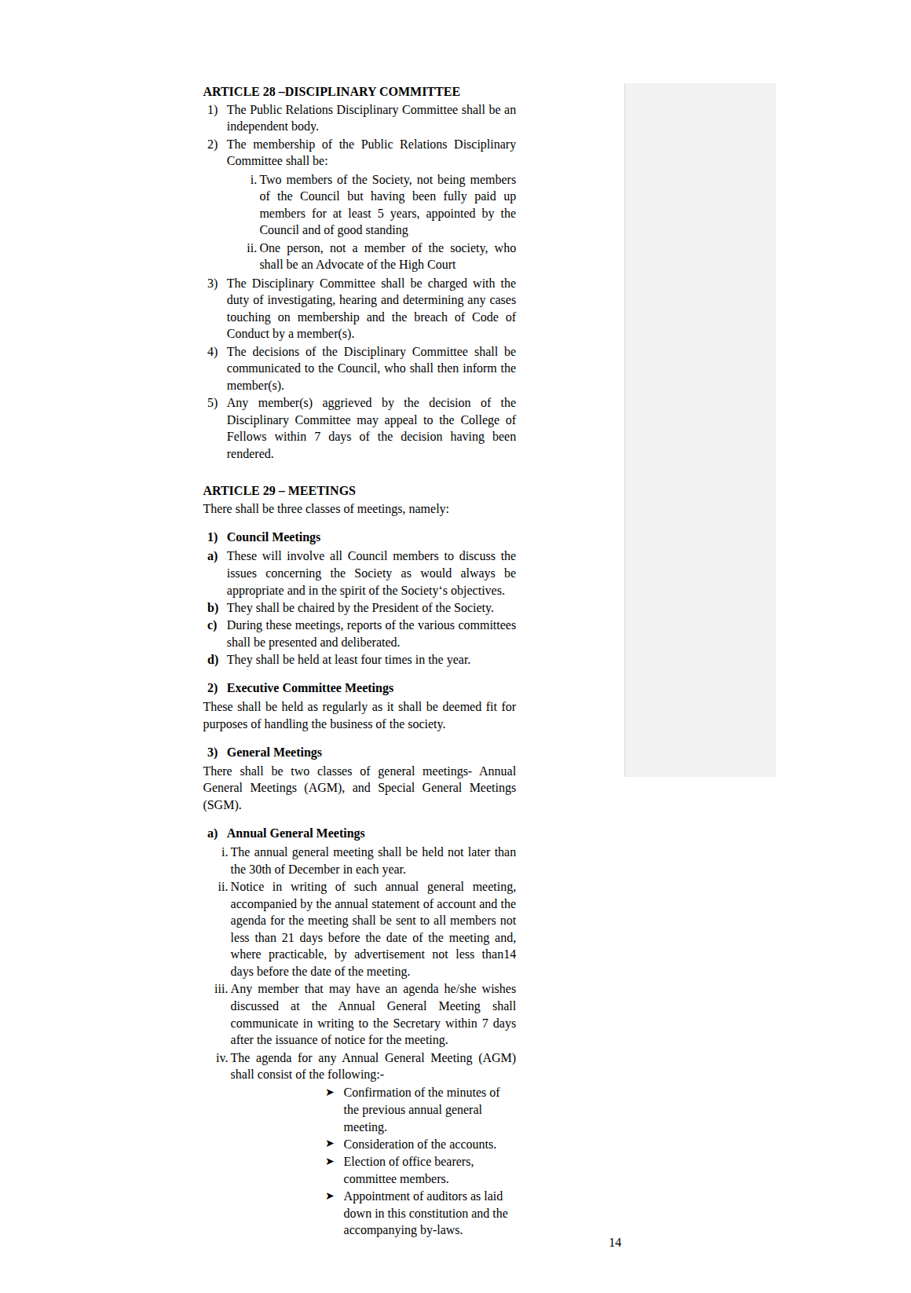ARTICLE 28 –DISCIPLINARY COMMITTEE
The Public Relations Disciplinary Committee shall be an independent body.
The membership of the Public Relations Disciplinary Committee shall be:
Two members of the Society, not being members of the Council but having been fully paid up members for at least 5 years, appointed by the Council and of good standing
One person, not a member of the society, who shall be an Advocate of the High Court
The Disciplinary Committee shall be charged with the duty of investigating, hearing and determining any cases touching on membership and the breach of Code of Conduct by a member(s).
The decisions of the Disciplinary Committee shall be communicated to the Council, who shall then inform the member(s).
Any member(s) aggrieved by the decision of the Disciplinary Committee may appeal to the College of Fellows within 7 days of the decision having been rendered.
ARTICLE 29 – MEETINGS
There shall be three classes of meetings, namely:
1) Council Meetings
These will involve all Council members to discuss the issues concerning the Society as would always be appropriate and in the spirit of the Society‘s objectives.
They shall be chaired by the President of the Society.
During these meetings, reports of the various committees shall be presented and deliberated.
They shall be held at least four times in the year.
2) Executive Committee Meetings
These shall be held as regularly as it shall be deemed fit for purposes of handling the business of the society.
3) General Meetings
There shall be two classes of general meetings- Annual General Meetings (AGM), and Special General Meetings (SGM).
a) Annual General Meetings
The annual general meeting shall be held not later than the 30th of December in each year.
Notice in writing of such annual general meeting, accompanied by the annual statement of account and the agenda for the meeting shall be sent to all members not less than 21 days before the date of the meeting and, where practicable, by advertisement not less than14 days before the date of the meeting.
Any member that may have an agenda he/she wishes discussed at the Annual General Meeting shall communicate in writing to the Secretary within 7 days after the issuance of notice for the meeting.
The agenda for any Annual General Meeting (AGM) shall consist of the following:-
Confirmation of the minutes of the previous annual general meeting.
Consideration of the accounts.
Election of office bearers, committee members.
Appointment of auditors as laid down in this constitution and the accompanying by-laws.
14